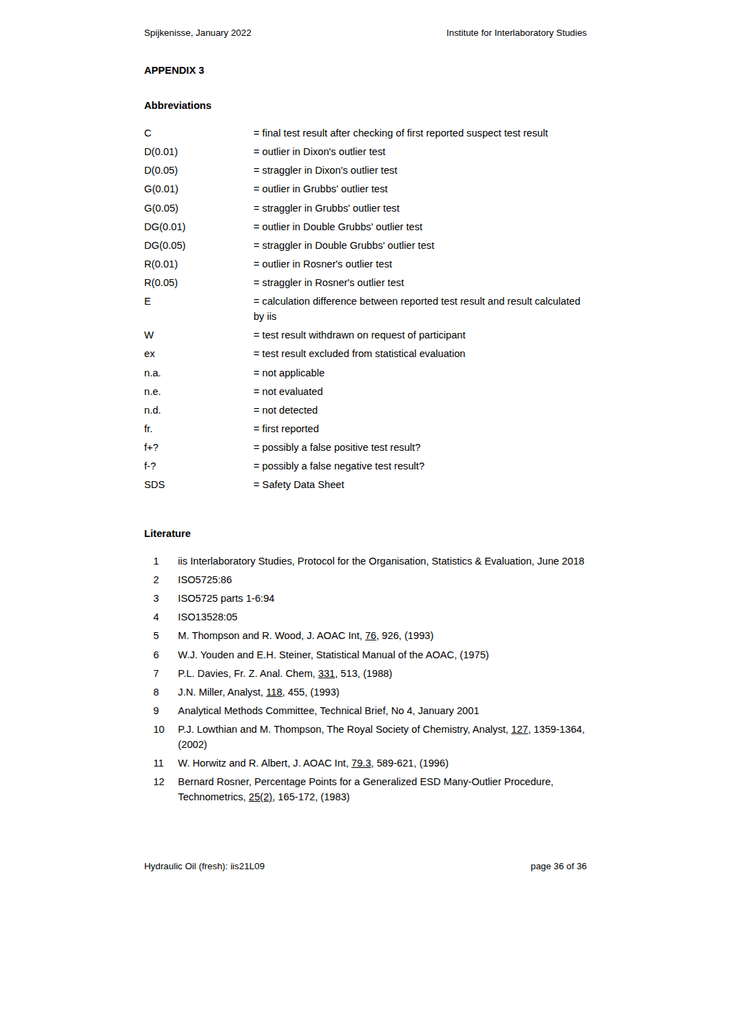Spijkenisse, January 2022 Institute for Interlaboratory Studies
APPENDIX 3
Abbreviations
| C | = final test result after checking of first reported suspect test result |
| D(0.01) | = outlier in Dixon's outlier test |
| D(0.05) | = straggler in Dixon's outlier test |
| G(0.01) | = outlier in Grubbs' outlier test |
| G(0.05) | = straggler in Grubbs' outlier test |
| DG(0.01) | = outlier in Double Grubbs' outlier test |
| DG(0.05) | = straggler in Double Grubbs' outlier test |
| R(0.01) | = outlier in Rosner's outlier test |
| R(0.05) | = straggler in Rosner's outlier test |
| E | = calculation difference between reported test result and result calculated by iis |
| W | = test result withdrawn on request of participant |
| ex | = test result excluded from statistical evaluation |
| n.a. | = not applicable |
| n.e. | = not evaluated |
| n.d. | = not detected |
| fr. | = first reported |
| f+? | = possibly a false positive test result? |
| f-? | = possibly a false negative test result? |
| SDS | = Safety Data Sheet |
Literature
iis Interlaboratory Studies, Protocol for the Organisation, Statistics & Evaluation, June 2018
ISO5725:86
ISO5725 parts 1-6:94
ISO13528:05
M. Thompson and R. Wood, J. AOAC Int, 76, 926, (1993)
W.J. Youden and E.H. Steiner, Statistical Manual of the AOAC, (1975)
P.L. Davies, Fr. Z. Anal. Chem, 331, 513, (1988)
J.N. Miller, Analyst, 118, 455, (1993)
Analytical Methods Committee, Technical Brief, No 4, January 2001
P.J. Lowthian and M. Thompson, The Royal Society of Chemistry, Analyst, 127, 1359-1364, (2002)
W. Horwitz and R. Albert, J. AOAC Int, 79.3, 589-621, (1996)
Bernard Rosner, Percentage Points for a Generalized ESD Many-Outlier Procedure, Technometrics, 25(2), 165-172, (1983)
Hydraulic Oil (fresh): iis21L09 page 36 of 36